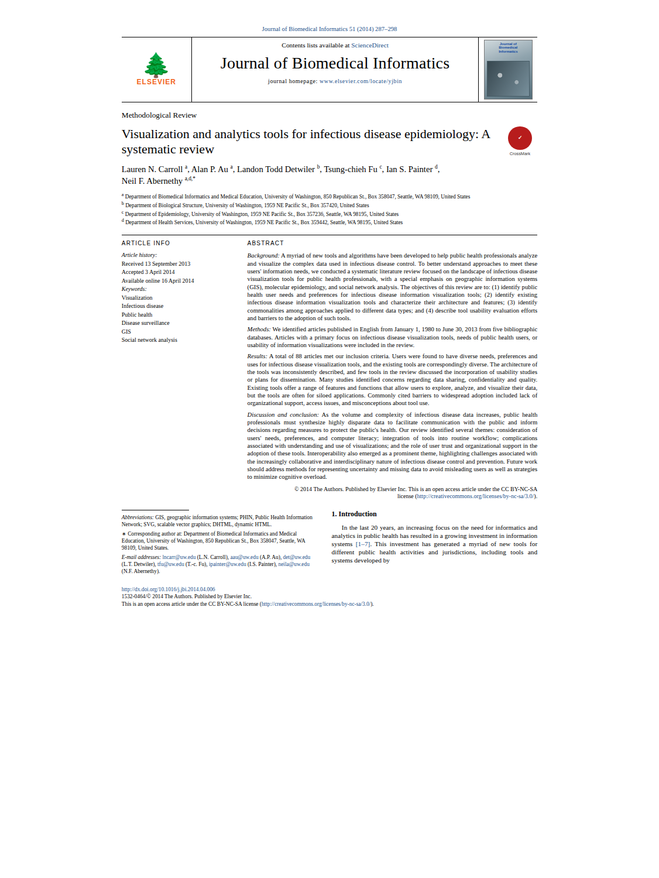Journal of Biomedical Informatics 51 (2014) 287–298
🌲
ELSEVIER
Contents lists available at ScienceDirect
Journal of Biomedical Informatics
journal homepage: www.elsevier.com/locate/yjbin
Journal of
Biomedical
Informatics
Methodological Review
Visualization and analytics tools for infectious disease epidemiology: A systematic review
✓
CrossMark
Lauren N. Carroll a, Alan P. Au a, Landon Todd Detwiler b, Tsung-chieh Fu c, Ian S. Painter d,
Neil F. Abernethy a,d,*
a Department of Biomedical Informatics and Medical Education, University of Washington, 850 Republican St., Box 358047, Seattle, WA 98109, United States
b Department of Biological Structure, University of Washington, 1959 NE Pacific St., Box 357420, United States
c Department of Epidemiology, University of Washington, 1959 NE Pacific St., Box 357236, Seattle, WA 98195, United States
d Department of Health Services, University of Washington, 1959 NE Pacific St., Box 359442, Seattle, WA 98195, United States
Article info
Article history:
Received 13 September 2013
Accepted 3 April 2014
Available online 16 April 2014
Keywords:
Visualization
Infectious disease
Public health
Disease surveillance
GIS
Social network analysis
Abstract
Background: A myriad of new tools and algorithms have been developed to help public health professionals analyze and visualize the complex data used in infectious disease control. To better understand approaches to meet these users' information needs, we conducted a systematic literature review focused on the landscape of infectious disease visualization tools for public health professionals, with a special emphasis on geographic information systems (GIS), molecular epidemiology, and social network analysis. The objectives of this review are to: (1) identify public health user needs and preferences for infectious disease information visualization tools; (2) identify existing infectious disease information visualization tools and characterize their architecture and features; (3) identify commonalities among approaches applied to different data types; and (4) describe tool usability evaluation efforts and barriers to the adoption of such tools.
Methods: We identified articles published in English from January 1, 1980 to June 30, 2013 from five bibliographic databases. Articles with a primary focus on infectious disease visualization tools, needs of public health users, or usability of information visualizations were included in the review.
Results: A total of 88 articles met our inclusion criteria. Users were found to have diverse needs, preferences and uses for infectious disease visualization tools, and the existing tools are correspondingly diverse. The architecture of the tools was inconsistently described, and few tools in the review discussed the incorporation of usability studies or plans for dissemination. Many studies identified concerns regarding data sharing, confidentiality and quality. Existing tools offer a range of features and functions that allow users to explore, analyze, and visualize their data, but the tools are often for siloed applications. Commonly cited barriers to widespread adoption included lack of organizational support, access issues, and misconceptions about tool use.
Discussion and conclusion: As the volume and complexity of infectious disease data increases, public health professionals must synthesize highly disparate data to facilitate communication with the public and inform decisions regarding measures to protect the public's health. Our review identified several themes: consideration of users' needs, preferences, and computer literacy; integration of tools into routine workflow; complications associated with understanding and use of visualizations; and the role of user trust and organizational support in the adoption of these tools. Interoperability also emerged as a prominent theme, highlighting challenges associated with the increasingly collaborative and interdisciplinary nature of infectious disease control and prevention. Future work should address methods for representing uncertainty and missing data to avoid misleading users as well as strategies to minimize cognitive overload.
© 2014 The Authors. Published by Elsevier Inc. This is an open access article under the CC BY-NC-SA
license (http://creativecommons.org/licenses/by-nc-sa/3.0/).
Abbreviations: GIS, geographic information systems; PHIN, Public Health Information Network; SVG, scalable vector graphics; DHTML, dynamic HTML.
∗ Corresponding author at: Department of Biomedical Informatics and Medical Education, University of Washington, 850 Republican St., Box 358047, Seattle, WA 98109, United States.
E-mail addresses: lncarr@uw.edu (L.N. Carroll), aau@uw.edu (A.P. Au), det@uw.edu (L.T. Detwiler), tfu@uw.edu (T.-c. Fu), ipainter@uw.edu (I.S. Painter), neila@uw.edu (N.F. Abernethy).
1. Introduction
In the last 20 years, an increasing focus on the need for informatics and analytics in public health has resulted in a growing investment in information systems [1–7]. This investment has generated a myriad of new tools for different public health activities and jurisdictions, including tools and systems developed by
http://dx.doi.org/10.1016/j.jbi.2014.04.006
1532-0464/© 2014 The Authors. Published by Elsevier Inc.
This is an open access article under the CC BY-NC-SA license (http://creativecommons.org/licenses/by-nc-sa/3.0/).